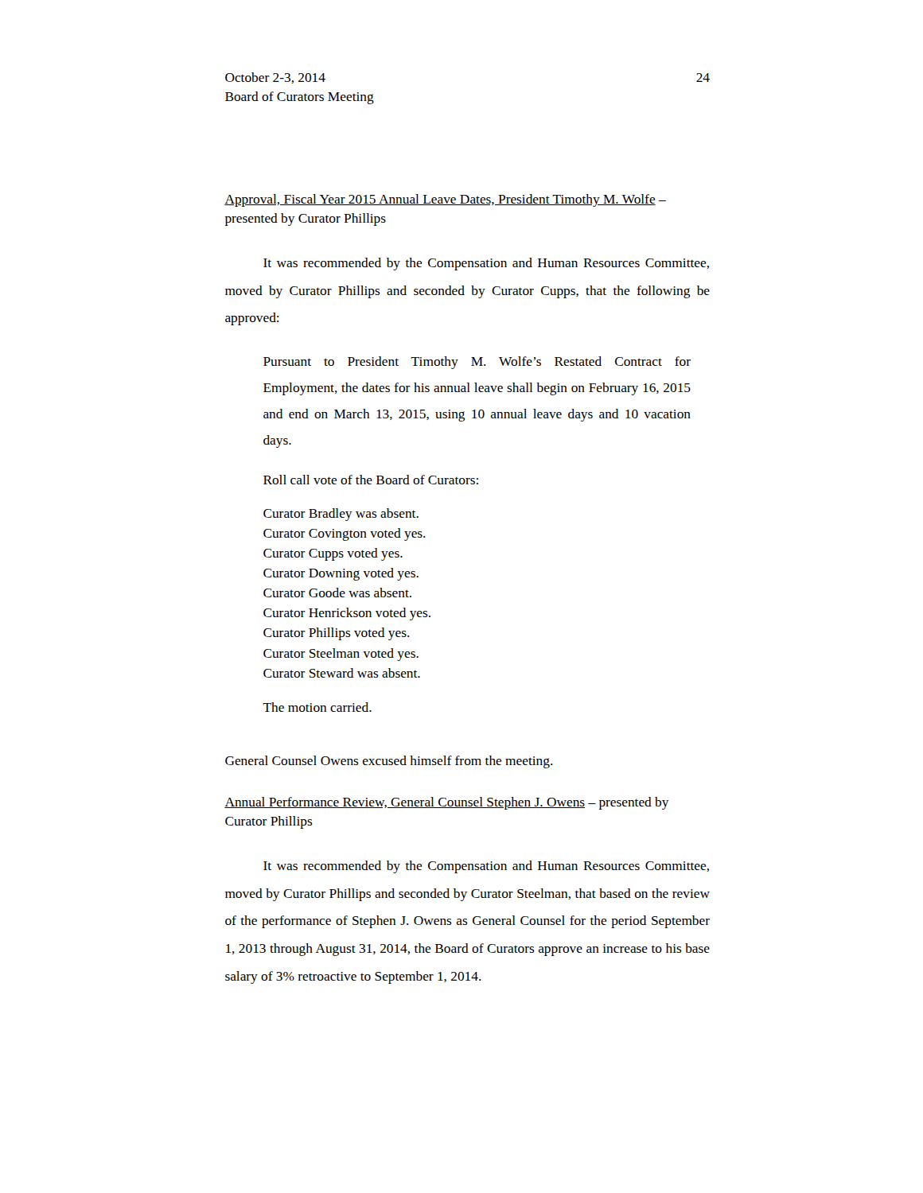October 2-3, 2014 Board of Curators Meeting
24
Approval, Fiscal Year 2015 Annual Leave Dates, President Timothy M. Wolfe – presented by Curator Phillips
It was recommended by the Compensation and Human Resources Committee, moved by Curator Phillips and seconded by Curator Cupps, that the following be approved:
Pursuant to President Timothy M. Wolfe’s Restated Contract for Employment, the dates for his annual leave shall begin on February 16, 2015 and end on March 13, 2015, using 10 annual leave days and 10 vacation days.
Roll call vote of the Board of Curators:
Curator Bradley was absent.
Curator Covington voted yes.
Curator Cupps voted yes.
Curator Downing voted yes.
Curator Goode was absent.
Curator Henrickson voted yes.
Curator Phillips voted yes.
Curator Steelman voted yes.
Curator Steward was absent.
The motion carried.
General Counsel Owens excused himself from the meeting.
Annual Performance Review, General Counsel Stephen J. Owens – presented by Curator Phillips
It was recommended by the Compensation and Human Resources Committee, moved by Curator Phillips and seconded by Curator Steelman, that based on the review of the performance of Stephen J. Owens as General Counsel for the period September 1, 2013 through August 31, 2014, the Board of Curators approve an increase to his base salary of 3% retroactive to September 1, 2014.